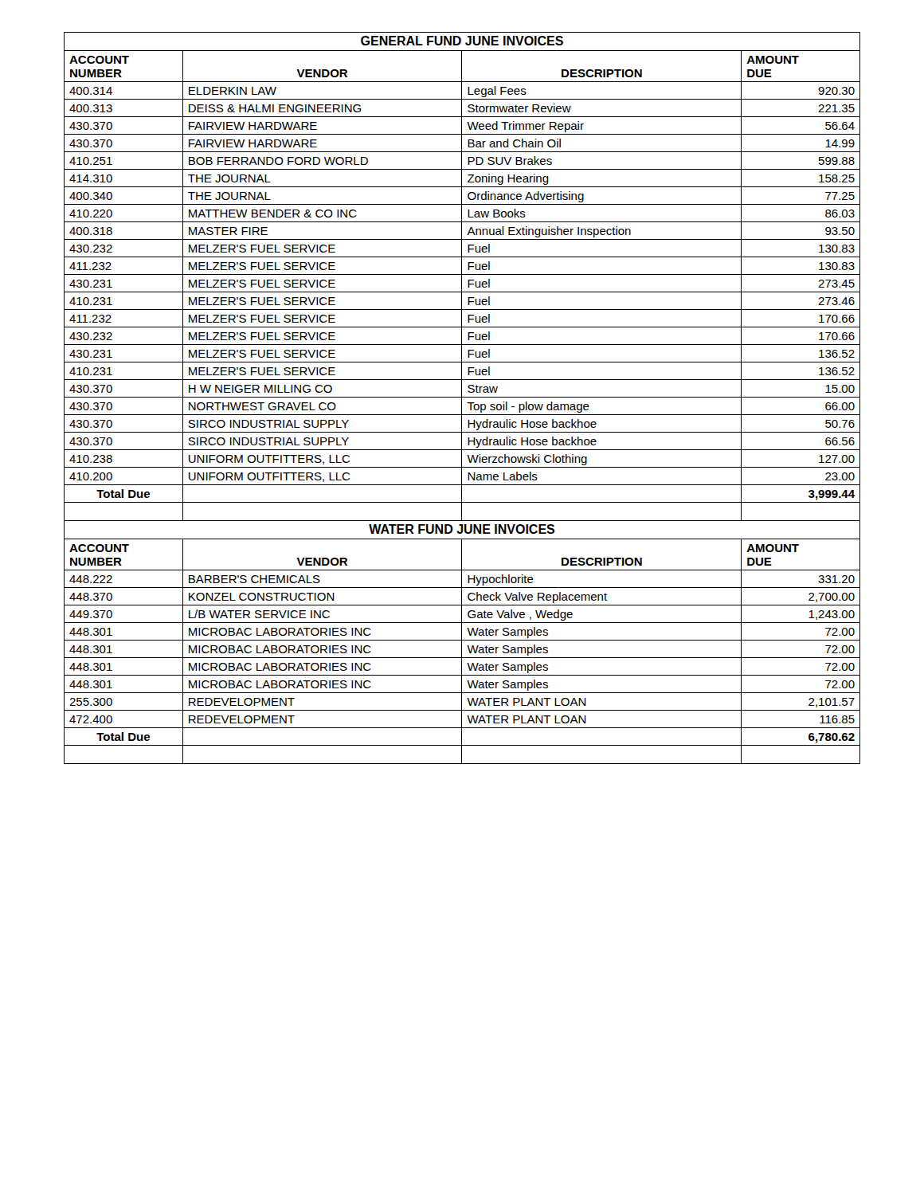| GENERAL FUND JUNE INVOICES |
| ACCOUNT NUMBER | VENDOR | DESCRIPTION | AMOUNT DUE |
| 400.314 | ELDERKIN LAW | Legal Fees | 920.30 |
| 400.313 | DEISS & HALMI ENGINEERING | Stormwater Review | 221.35 |
| 430.370 | FAIRVIEW HARDWARE | Weed Trimmer Repair | 56.64 |
| 430.370 | FAIRVIEW HARDWARE | Bar and Chain Oil | 14.99 |
| 410.251 | BOB FERRANDO FORD WORLD | PD SUV Brakes | 599.88 |
| 414.310 | THE JOURNAL | Zoning Hearing | 158.25 |
| 400.340 | THE JOURNAL | Ordinance Advertising | 77.25 |
| 410.220 | MATTHEW BENDER & CO INC | Law Books | 86.03 |
| 400.318 | MASTER FIRE | Annual Extinguisher Inspection | 93.50 |
| 430.232 | MELZER'S FUEL SERVICE | Fuel | 130.83 |
| 411.232 | MELZER'S FUEL SERVICE | Fuel | 130.83 |
| 430.231 | MELZER'S FUEL SERVICE | Fuel | 273.45 |
| 410.231 | MELZER'S FUEL SERVICE | Fuel | 273.46 |
| 411.232 | MELZER'S FUEL SERVICE | Fuel | 170.66 |
| 430.232 | MELZER'S FUEL SERVICE | Fuel | 170.66 |
| 430.231 | MELZER'S FUEL SERVICE | Fuel | 136.52 |
| 410.231 | MELZER'S FUEL SERVICE | Fuel | 136.52 |
| 430.370 | H W NEIGER MILLING CO | Straw | 15.00 |
| 430.370 | NORTHWEST GRAVEL CO | Top soil - plow damage | 66.00 |
| 430.370 | SIRCO INDUSTRIAL SUPPLY | Hydraulic Hose backhoe | 50.76 |
| 430.370 | SIRCO INDUSTRIAL SUPPLY | Hydraulic Hose backhoe | 66.56 |
| 410.238 | UNIFORM OUTFITTERS, LLC | Wierzchowski Clothing | 127.00 |
| 410.200 | UNIFORM OUTFITTERS, LLC | Name Labels | 23.00 |
| Total Due | | | 3,999.44 |
| WATER FUND JUNE INVOICES |
| ACCOUNT NUMBER | VENDOR | DESCRIPTION | AMOUNT DUE |
| 448.222 | BARBER'S CHEMICALS | Hypochlorite | 331.20 |
| 448.370 | KONZEL CONSTRUCTION | Check Valve Replacement | 2,700.00 |
| 449.370 | L/B WATER SERVICE INC | Gate Valve , Wedge | 1,243.00 |
| 448.301 | MICROBAC LABORATORIES INC | Water Samples | 72.00 |
| 448.301 | MICROBAC LABORATORIES INC | Water Samples | 72.00 |
| 448.301 | MICROBAC LABORATORIES INC | Water Samples | 72.00 |
| 448.301 | MICROBAC LABORATORIES INC | Water Samples | 72.00 |
| 255.300 | REDEVELOPMENT | WATER PLANT LOAN | 2,101.57 |
| 472.400 | REDEVELOPMENT | WATER PLANT LOAN | 116.85 |
| Total Due | | | 6,780.62 |